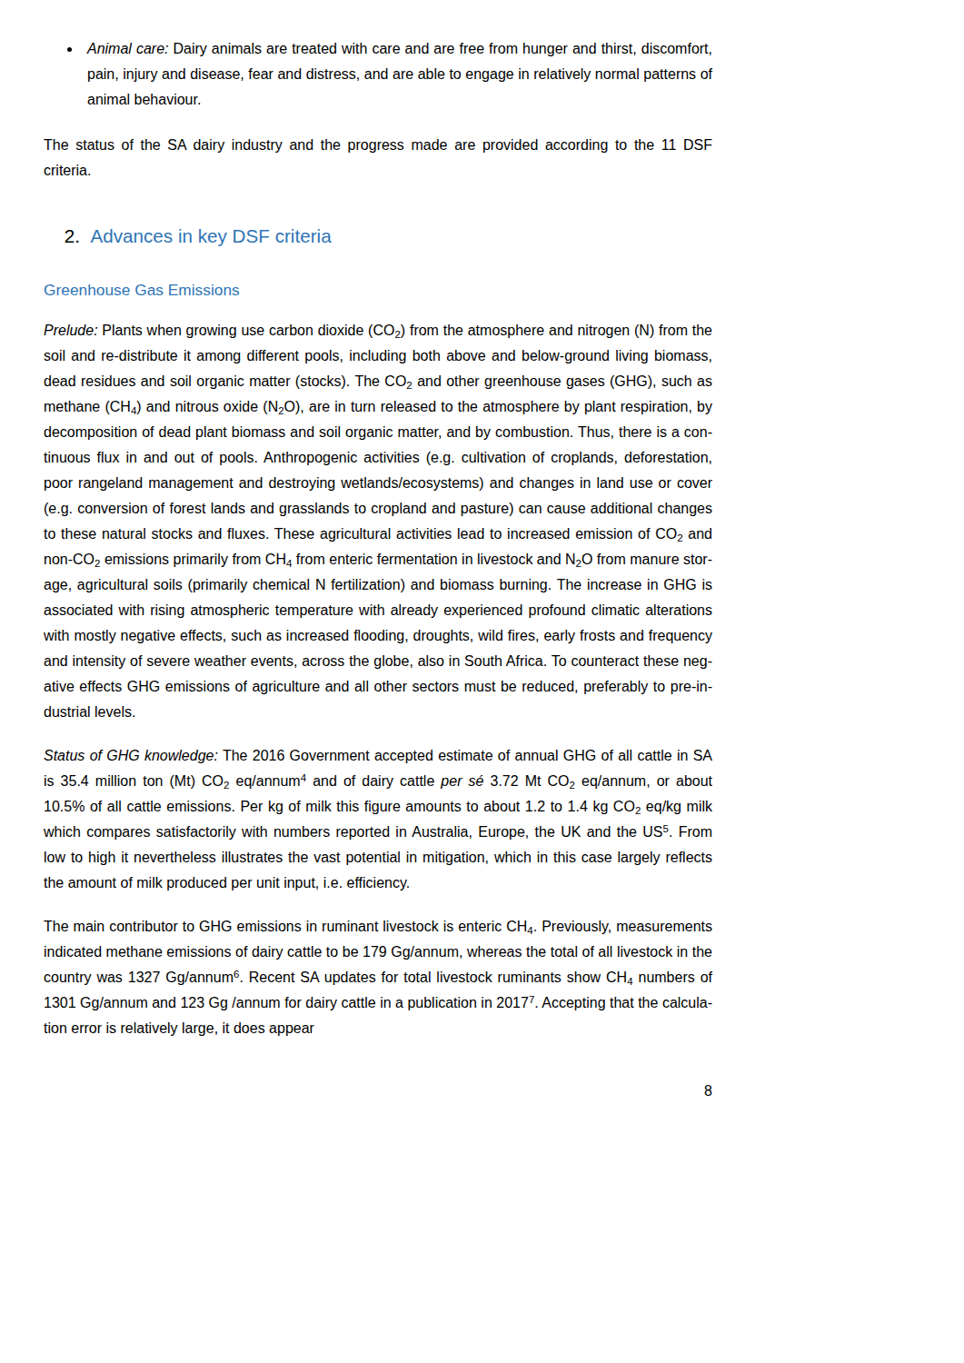Animal care: Dairy animals are treated with care and are free from hunger and thirst, discomfort, pain, injury and disease, fear and distress, and are able to engage in relatively normal patterns of animal behaviour.
The status of the SA dairy industry and the progress made are provided according to the 11 DSF criteria.
2. Advances in key DSF criteria
Greenhouse Gas Emissions
Prelude: Plants when growing use carbon dioxide (CO2) from the atmosphere and nitrogen (N) from the soil and re-distribute it among different pools, including both above and below-ground living biomass, dead residues and soil organic matter (stocks). The CO2 and other greenhouse gases (GHG), such as methane (CH4) and nitrous oxide (N2O), are in turn released to the atmosphere by plant respiration, by decomposition of dead plant biomass and soil organic matter, and by combustion. Thus, there is a continuous flux in and out of pools. Anthropogenic activities (e.g. cultivation of croplands, deforestation, poor rangeland management and destroying wetlands/ecosystems) and changes in land use or cover (e.g. conversion of forest lands and grasslands to cropland and pasture) can cause additional changes to these natural stocks and fluxes. These agricultural activities lead to increased emission of CO2 and non-CO2 emissions primarily from CH4 from enteric fermentation in livestock and N2O from manure storage, agricultural soils (primarily chemical N fertilization) and biomass burning. The increase in GHG is associated with rising atmospheric temperature with already experienced profound climatic alterations with mostly negative effects, such as increased flooding, droughts, wild fires, early frosts and frequency and intensity of severe weather events, across the globe, also in South Africa. To counteract these negative effects GHG emissions of agriculture and all other sectors must be reduced, preferably to pre-industrial levels.
Status of GHG knowledge: The 2016 Government accepted estimate of annual GHG of all cattle in SA is 35.4 million ton (Mt) CO2 eq/annum4 and of dairy cattle per sé 3.72 Mt CO2 eq/annum, or about 10.5% of all cattle emissions. Per kg of milk this figure amounts to about 1.2 to 1.4 kg CO2 eq/kg milk which compares satisfactorily with numbers reported in Australia, Europe, the UK and the US5. From low to high it nevertheless illustrates the vast potential in mitigation, which in this case largely reflects the amount of milk produced per unit input, i.e. efficiency.
The main contributor to GHG emissions in ruminant livestock is enteric CH4. Previously, measurements indicated methane emissions of dairy cattle to be 179 Gg/annum, whereas the total of all livestock in the country was 1327 Gg/annum6. Recent SA updates for total livestock ruminants show CH4 numbers of 1301 Gg/annum and 123 Gg /annum for dairy cattle in a publication in 20177. Accepting that the calculation error is relatively large, it does appear
8